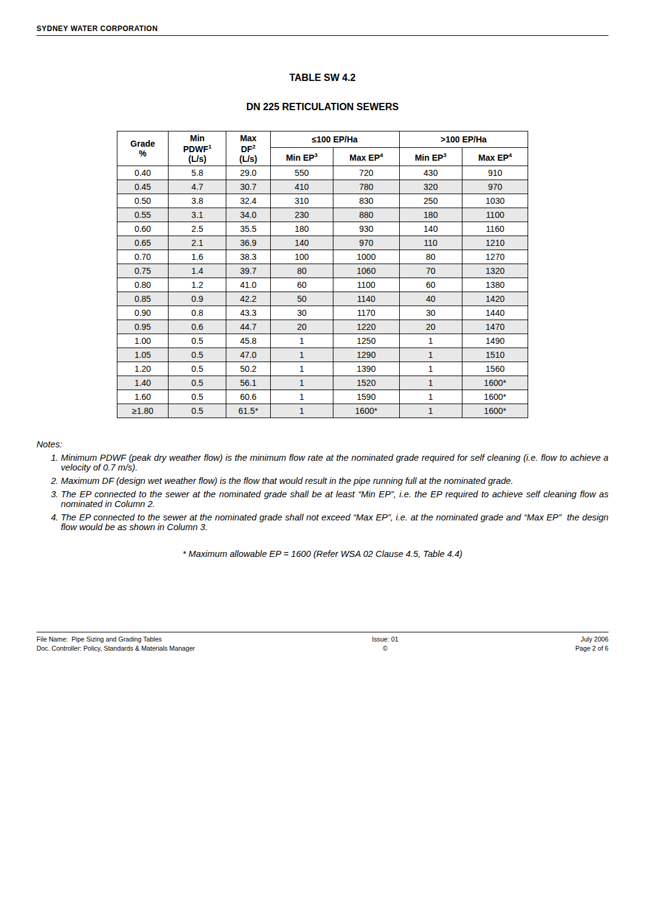SYDNEY WATER CORPORATION
TABLE SW 4.2
DN 225 RETICULATION SEWERS
| Grade % | Min PDWF 1 (L/s) | Max DF 2 (L/s) | ≤100 EP/Ha | >100 EP/Ha |
| --- | --- | --- | --- | --- |
| Min EP 3 | Max EP 4 | Min EP 3 | Max EP 4 |
| 0.40 | 5.8 | 29.0 | 550 | 720 | 430 | 910 |
| 0.45 | 4.7 | 30.7 | 410 | 780 | 320 | 970 |
| 0.50 | 3.8 | 32.4 | 310 | 830 | 250 | 1030 |
| 0.55 | 3.1 | 34.0 | 230 | 880 | 180 | 1100 |
| 0.60 | 2.5 | 35.5 | 180 | 930 | 140 | 1160 |
| 0.65 | 2.1 | 36.9 | 140 | 970 | 110 | 1210 |
| 0.70 | 1.6 | 38.3 | 100 | 1000 | 80 | 1270 |
| 0.75 | 1.4 | 39.7 | 80 | 1060 | 70 | 1320 |
| 0.80 | 1.2 | 41.0 | 60 | 1100 | 60 | 1380 |
| 0.85 | 0.9 | 42.2 | 50 | 1140 | 40 | 1420 |
| 0.90 | 0.8 | 43.3 | 30 | 1170 | 30 | 1440 |
| 0.95 | 0.6 | 44.7 | 20 | 1220 | 20 | 1470 |
| 1.00 | 0.5 | 45.8 | 1 | 1250 | 1 | 1490 |
| 1.05 | 0.5 | 47.0 | 1 | 1290 | 1 | 1510 |
| 1.20 | 0.5 | 50.2 | 1 | 1390 | 1 | 1560 |
| 1.40 | 0.5 | 56.1 | 1 | 1520 | 1 | 1600* |
| 1.60 | 0.5 | 60.6 | 1 | 1590 | 1 | 1600* |
| ≥1.80 | 0.5 | 61.5* | 1 | 1600* | 1 | 1600* |
Notes:
Minimum PDWF (peak dry weather flow) is the minimum flow rate at the nominated grade required for self cleaning (i.e. flow to achieve a velocity of 0.7 m/s).
Maximum DF (design wet weather flow) is the flow that would result in the pipe running full at the nominated grade.
The EP connected to the sewer at the nominated grade shall be at least “Min EP”, i.e. the EP required to achieve self cleaning flow as nominated in Column 2.
The EP connected to the sewer at the nominated grade shall not exceed “Max EP”, i.e. at the nominated grade and “Max EP” the design flow would be as shown in Column 3.
* Maximum allowable EP = 1600 (Refer WSA 02 Clause 4.5, Table 4.4)
File Name: Pipe Sizing and Grading Tables
Doc. Controller: Policy, Standards & Materials Manager
Issue: 01
©
July 2006
Page 2 of 6